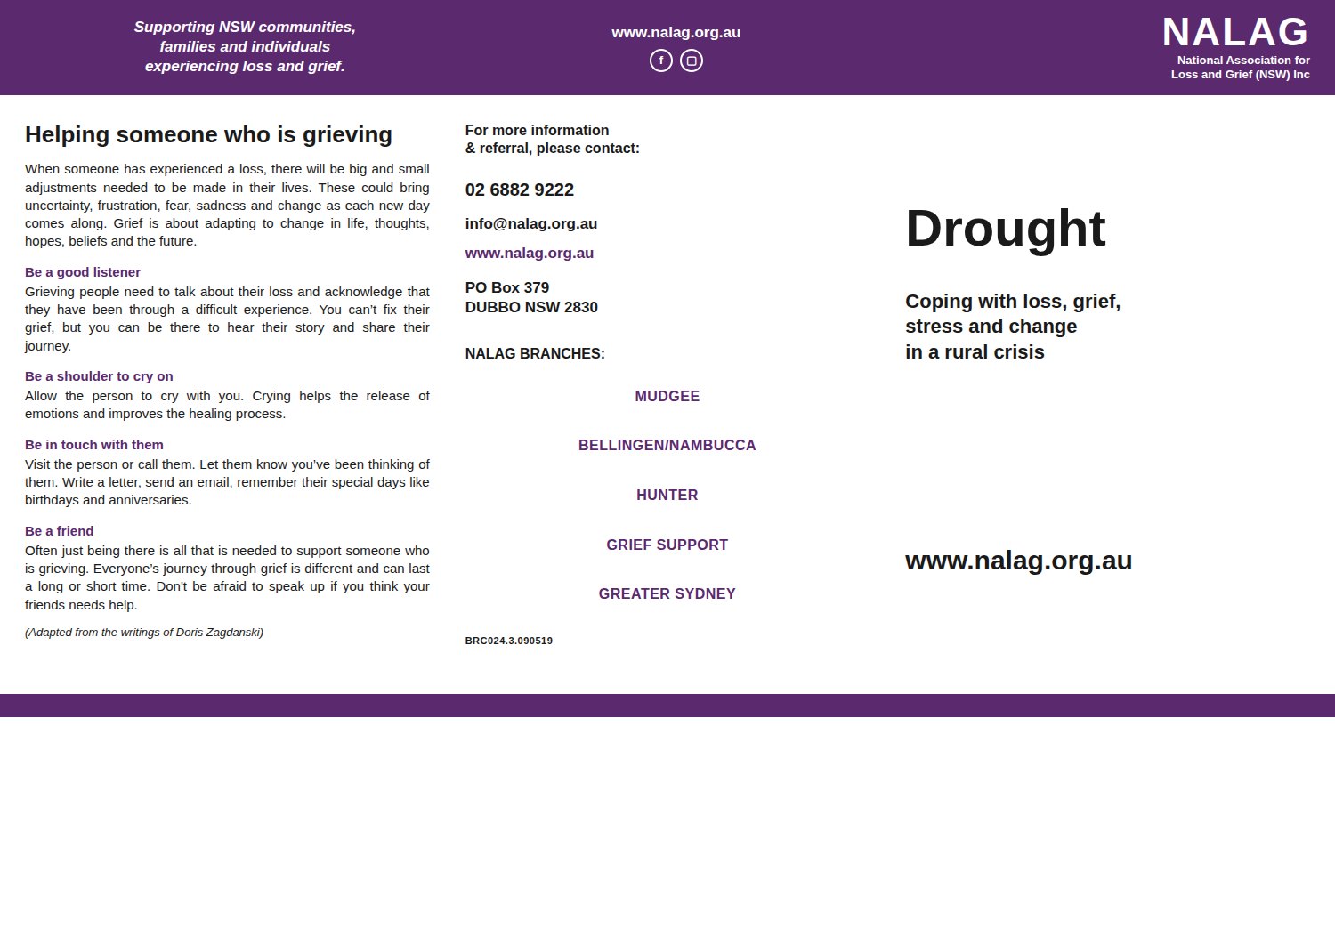Supporting NSW communities,
families and individuals
experiencing loss and grief.
www.nalag.org.au
f ▢
NALAG National Association for
Loss and Grief (NSW) Inc
Helping someone who is grieving
When someone has experienced a loss, there will be big and small adjustments needed to be made in their lives. These could bring uncertainty, frustration, fear, sadness and change as each new day comes along. Grief is about adapting to change in life, thoughts, hopes, beliefs and the future.
Be a good listener
Grieving people need to talk about their loss and acknowledge that they have been through a difficult experience. You can’t fix their grief, but you can be there to hear their story and share their journey.
Be a shoulder to cry on
Allow the person to cry with you. Crying helps the release of emotions and improves the healing process.
Be in touch with them
Visit the person or call them. Let them know you’ve been thinking of them. Write a letter, send an email, remember their special days like birthdays and anniversaries.
Be a friend
Often just being there is all that is needed to support someone who is grieving. Everyone’s journey through grief is different and can last a long or short time. Don't be afraid to speak up if you think your friends needs help.
(Adapted from the writings of Doris Zagdanski)
For more information
& referral, please contact:
02 6882 9222
info@nalag.org.au
www.nalag.org.au
PO Box 379
DUBBO NSW 2830
NALAG BRANCHES:
MUDGEE
BELLINGEN/NAMBUCCA
HUNTER
GRIEF SUPPORT
GREATER SYDNEY
BRC024.3.090519
Drought
Coping with loss, grief,
stress and change
in a rural crisis
www.nalag.org.au